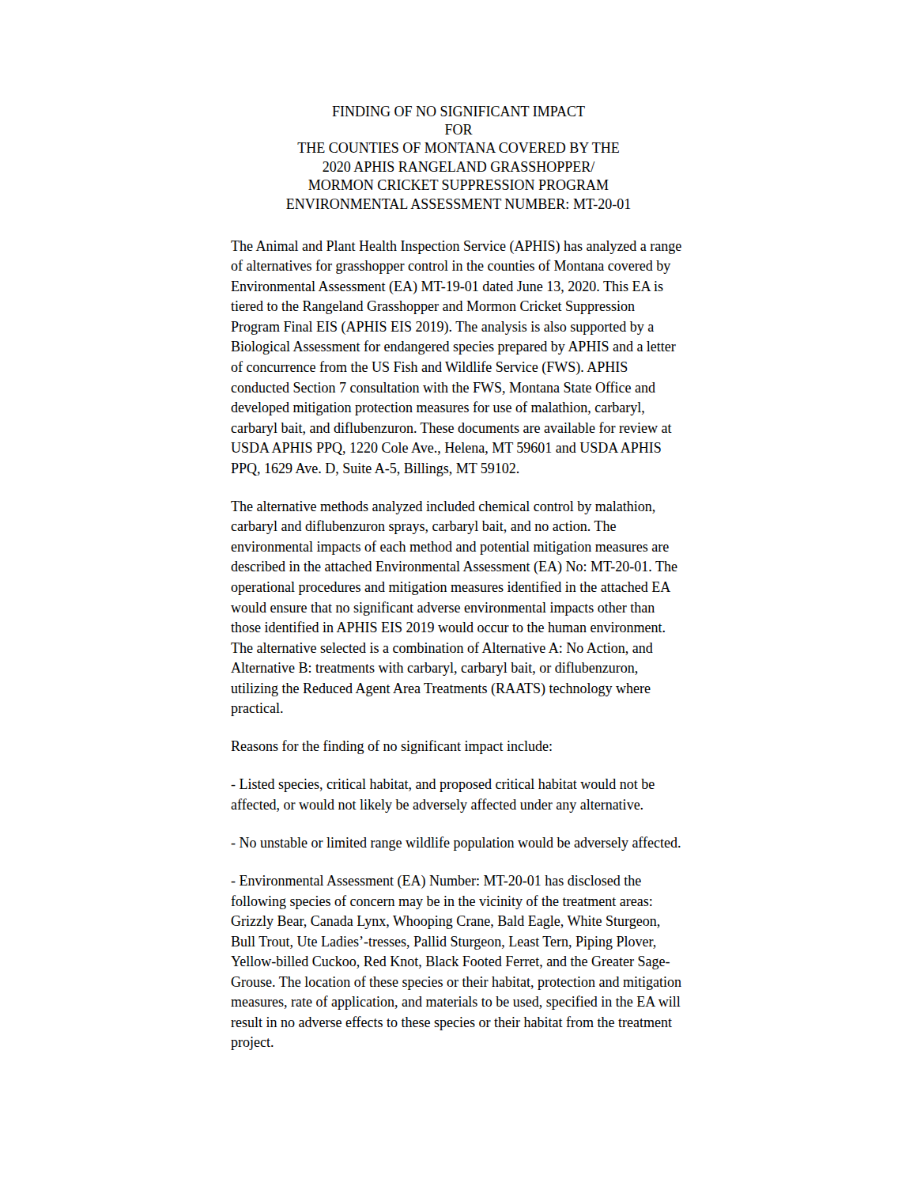FINDING OF NO SIGNIFICANT IMPACT
FOR
THE COUNTIES OF MONTANA COVERED BY THE
2020 APHIS RANGELAND GRASSHOPPER/
MORMON CRICKET SUPPRESSION PROGRAM
ENVIRONMENTAL ASSESSMENT NUMBER: MT-20-01
The Animal and Plant Health Inspection Service (APHIS) has analyzed a range of alternatives for grasshopper control in the counties of Montana covered by Environmental Assessment (EA) MT-19-01 dated June 13, 2020. This EA is tiered to the Rangeland Grasshopper and Mormon Cricket Suppression Program Final EIS (APHIS EIS 2019). The analysis is also supported by a Biological Assessment for endangered species prepared by APHIS and a letter of concurrence from the US Fish and Wildlife Service (FWS). APHIS conducted Section 7 consultation with the FWS, Montana State Office and developed mitigation protection measures for use of malathion, carbaryl, carbaryl bait, and diflubenzuron. These documents are available for review at USDA APHIS PPQ, 1220 Cole Ave., Helena, MT 59601 and USDA APHIS PPQ, 1629 Ave. D, Suite A-5, Billings, MT 59102.
The alternative methods analyzed included chemical control by malathion, carbaryl and diflubenzuron sprays, carbaryl bait, and no action. The environmental impacts of each method and potential mitigation measures are described in the attached Environmental Assessment (EA) No: MT-20-01. The operational procedures and mitigation measures identified in the attached EA would ensure that no significant adverse environmental impacts other than those identified in APHIS EIS 2019 would occur to the human environment. The alternative selected is a combination of Alternative A: No Action, and Alternative B: treatments with carbaryl, carbaryl bait, or diflubenzuron, utilizing the Reduced Agent Area Treatments (RAATS) technology where practical.
Reasons for the finding of no significant impact include:
Listed species, critical habitat, and proposed critical habitat would not be affected, or would not likely be adversely affected under any alternative.
No unstable or limited range wildlife population would be adversely affected.
Environmental Assessment (EA) Number: MT-20-01 has disclosed the following species of concern may be in the vicinity of the treatment areas: Grizzly Bear, Canada Lynx, Whooping Crane, Bald Eagle, White Sturgeon, Bull Trout, Ute Ladies’-tresses, Pallid Sturgeon, Least Tern, Piping Plover, Yellow-billed Cuckoo, Red Knot, Black Footed Ferret, and the Greater Sage-Grouse. The location of these species or their habitat, protection and mitigation measures, rate of application, and materials to be used, specified in the EA will result in no adverse effects to these species or their habitat from the treatment project.